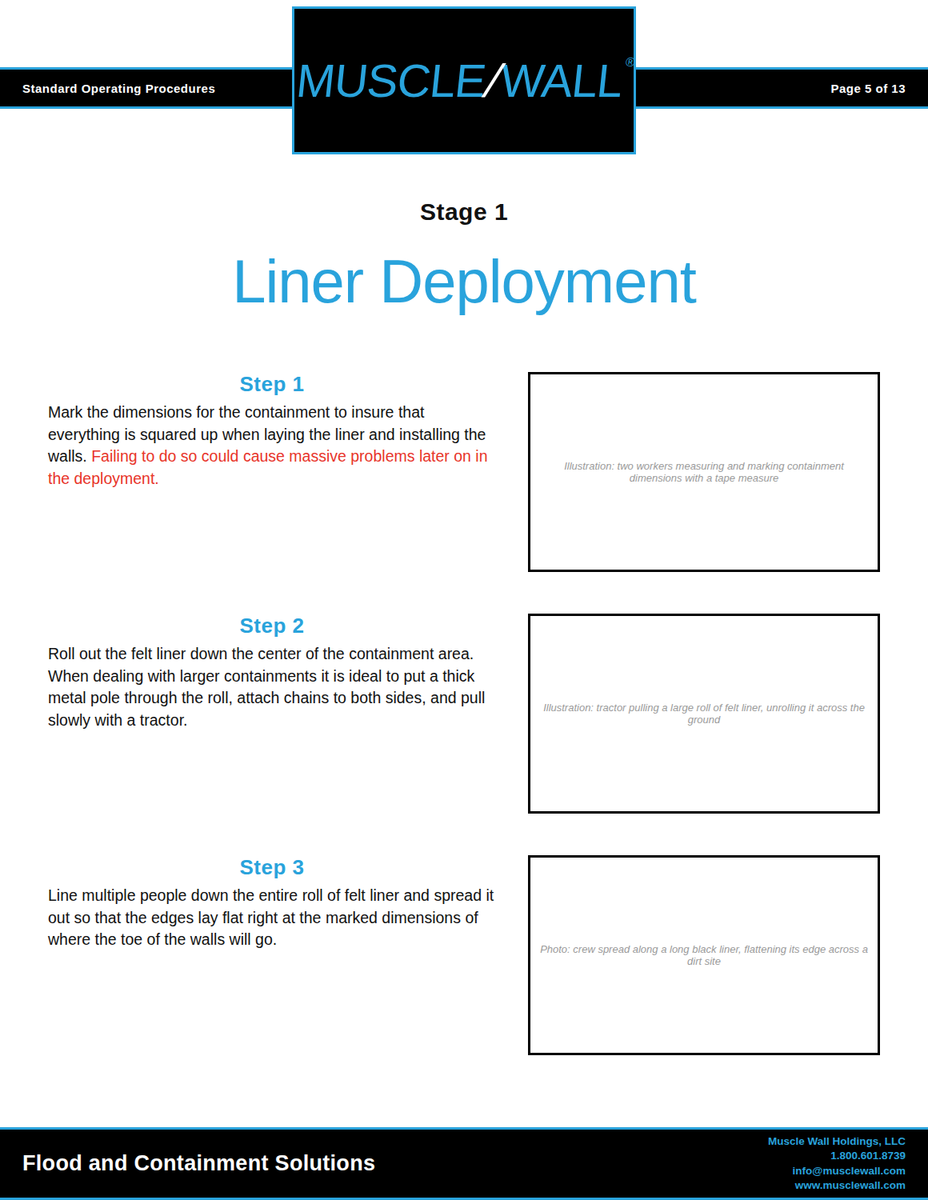Standard Operating Procedures Page 5 of 13
MUSCLE/WALL®
Stage 1
Liner Deployment
Step 1
Mark the dimensions for the containment to insure that everything is squared up when laying the liner and installing the walls. Failing to do so could cause massive problems later on in the deployment.
Illustration: two workers measuring and marking containment dimensions with a tape measure
Step 2
Roll out the felt liner down the center of the containment area. When dealing with larger containments it is ideal to put a thick metal pole through the roll, attach chains to both sides, and pull slowly with a tractor.
Illustration: tractor pulling a large roll of felt liner, unrolling it across the ground
Step 3
Line multiple people down the entire roll of felt liner and spread it out so that the edges lay flat right at the marked dimensions of where the toe of the walls will go.
Photo: crew spread along a long black liner, flattening its edge across a dirt site
Flood and Containment Solutions
Muscle Wall Holdings, LLC
1.800.601.8739
info@musclewall.com
www.musclewall.com